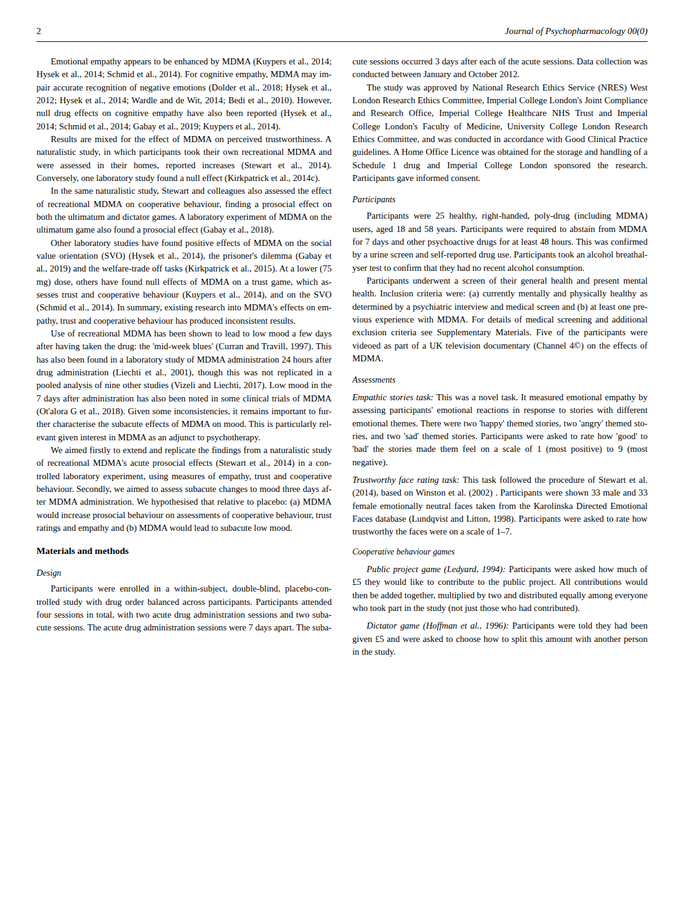2 Journal of Psychopharmacology 00(0)
Emotional empathy appears to be enhanced by MDMA (Kuypers et al., 2014; Hysek et al., 2014; Schmid et al., 2014). For cognitive empathy, MDMA may impair accurate recognition of negative emotions (Dolder et al., 2018; Hysek et al., 2012; Hysek et al., 2014; Wardle and de Wit, 2014; Bedi et al., 2010). However, null drug effects on cognitive empathy have also been reported (Hysek et al., 2014; Schmid et al., 2014; Gabay et al., 2019; Kuypers et al., 2014).
Results are mixed for the effect of MDMA on perceived trustworthiness. A naturalistic study, in which participants took their own recreational MDMA and were assessed in their homes, reported increases (Stewart et al., 2014). Conversely, one laboratory study found a null effect (Kirkpatrick et al., 2014c).
In the same naturalistic study, Stewart and colleagues also assessed the effect of recreational MDMA on cooperative behaviour, finding a prosocial effect on both the ultimatum and dictator games. A laboratory experiment of MDMA on the ultimatum game also found a prosocial effect (Gabay et al., 2018).
Other laboratory studies have found positive effects of MDMA on the social value orientation (SVO) (Hysek et al., 2014), the prisoner's dilemma (Gabay et al., 2019) and the welfare-trade off tasks (Kirkpatrick et al., 2015). At a lower (75 mg) dose, others have found null effects of MDMA on a trust game, which assesses trust and cooperative behaviour (Kuypers et al., 2014), and on the SVO (Schmid et al., 2014). In summary, existing research into MDMA's effects on empathy, trust and cooperative behaviour has produced inconsistent results.
Use of recreational MDMA has been shown to lead to low mood a few days after having taken the drug: the 'mid-week blues' (Curran and Travill, 1997). This has also been found in a laboratory study of MDMA administration 24 hours after drug administration (Liechti et al., 2001), though this was not replicated in a pooled analysis of nine other studies (Vizeli and Liechti, 2017). Low mood in the 7 days after administration has also been noted in some clinical trials of MDMA (Ot'alora G et al., 2018). Given some inconsistencies, it remains important to further characterise the subacute effects of MDMA on mood. This is particularly relevant given interest in MDMA as an adjunct to psychotherapy.
We aimed firstly to extend and replicate the findings from a naturalistic study of recreational MDMA's acute prosocial effects (Stewart et al., 2014) in a controlled laboratory experiment, using measures of empathy, trust and cooperative behaviour. Secondly, we aimed to assess subacute changes to mood three days after MDMA administration. We hypothesised that relative to placebo: (a) MDMA would increase prosocial behaviour on assessments of cooperative behaviour, trust ratings and empathy and (b) MDMA would lead to subacute low mood.
Materials and methods
Design
Participants were enrolled in a within-subject, double-blind, placebo-controlled study with drug order balanced across participants. Participants attended four sessions in total, with two acute drug administration sessions and two subacute sessions. The acute drug administration sessions were 7 days apart. The subacute sessions occurred 3 days after each of the acute sessions. Data collection was conducted between January and October 2012.
The study was approved by National Research Ethics Service (NRES) West London Research Ethics Committee, Imperial College London's Joint Compliance and Research Office, Imperial College Healthcare NHS Trust and Imperial College London's Faculty of Medicine, University College London Research Ethics Committee, and was conducted in accordance with Good Clinical Practice guidelines. A Home Office Licence was obtained for the storage and handling of a Schedule 1 drug and Imperial College London sponsored the research. Participants gave informed consent.
Participants
Participants were 25 healthy, right-handed, poly-drug (including MDMA) users, aged 18 and 58 years. Participants were required to abstain from MDMA for 7 days and other psychoactive drugs for at least 48 hours. This was confirmed by a urine screen and self-reported drug use. Participants took an alcohol breathalyser test to confirm that they had no recent alcohol consumption.
Participants underwent a screen of their general health and present mental health. Inclusion criteria were: (a) currently mentally and physically healthy as determined by a psychiatric interview and medical screen and (b) at least one previous experience with MDMA. For details of medical screening and additional exclusion criteria see Supplementary Materials. Five of the participants were videoed as part of a UK television documentary (Channel 4©) on the effects of MDMA.
Assessments
Empathic stories task: This was a novel task. It measured emotional empathy by assessing participants' emotional reactions in response to stories with different emotional themes. There were two 'happy' themed stories, two 'angry' themed stories, and two 'sad' themed stories. Participants were asked to rate how 'good' to 'bad' the stories made them feel on a scale of 1 (most positive) to 9 (most negative).
Trustworthy face rating task: This task followed the procedure of Stewart et al. (2014), based on Winston et al. (2002) . Participants were shown 33 male and 33 female emotionally neutral faces taken from the Karolinska Directed Emotional Faces database (Lundqvist and Litton, 1998). Participants were asked to rate how trustworthy the faces were on a scale of 1–7.
Cooperative behaviour games
Public project game (Ledyard, 1994): Participants were asked how much of £5 they would like to contribute to the public project. All contributions would then be added together, multiplied by two and distributed equally among everyone who took part in the study (not just those who had contributed).
Dictator game (Hoffman et al., 1996): Participants were told they had been given £5 and were asked to choose how to split this amount with another person in the study.